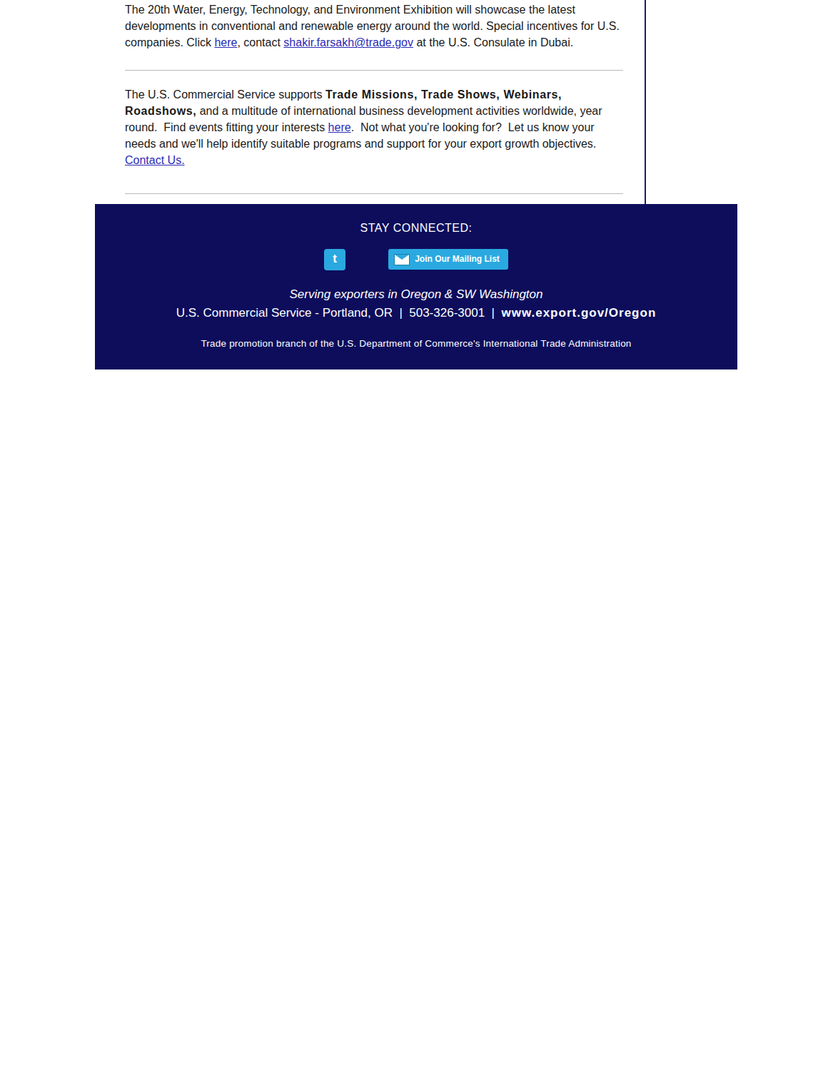The 20th Water, Energy, Technology, and Environment Exhibition will showcase the latest developments in conventional and renewable energy around the world. Special incentives for U.S. companies. Click here, contact shakir.farsakh@trade.gov at the U.S. Consulate in Dubai.
The U.S. Commercial Service supports Trade Missions, Trade Shows, Webinars, Roadshows, and a multitude of international business development activities worldwide, year round. Find events fitting your interests here. Not what you're looking for? Let us know your needs and we'll help identify suitable programs and support for your export growth objectives. Contact Us.
STAY CONNECTED:
t Join Our Mailing List
Serving exporters in Oregon & SW Washington
U.S. Commercial Service - Portland, OR | 503-326-3001 | www.export.gov/Oregon
Trade promotion branch of the U.S. Department of Commerce's International Trade Administration